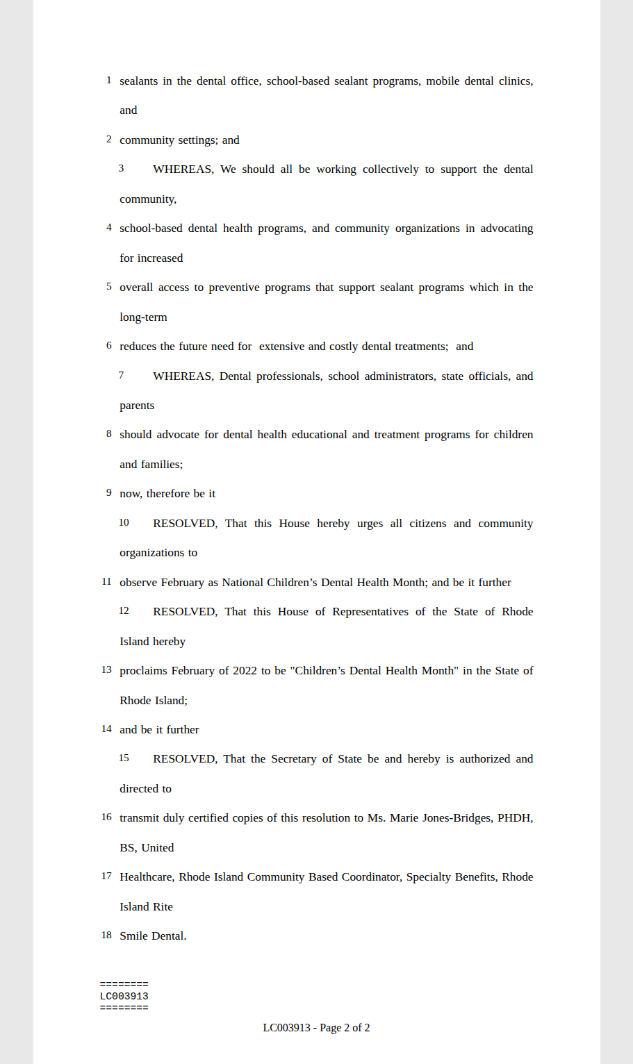sealants in the dental office, school-based sealant programs, mobile dental clinics, and
community settings; and
WHEREAS, We should all be working collectively to support the dental community,
school-based dental health programs, and community organizations in advocating for increased
overall access to preventive programs that support sealant programs which in the long-term
reduces the future need for extensive and costly dental treatments; and
WHEREAS, Dental professionals, school administrators, state officials, and parents
should advocate for dental health educational and treatment programs for children and families;
now, therefore be it
RESOLVED, That this House hereby urges all citizens and community organizations to
observe February as National Children’s Dental Health Month; and be it further
RESOLVED, That this House of Representatives of the State of Rhode Island hereby
proclaims February of 2022 to be "Children’s Dental Health Month" in the State of Rhode Island;
and be it further
RESOLVED, That the Secretary of State be and hereby is authorized and directed to
transmit duly certified copies of this resolution to Ms. Marie Jones-Bridges, PHDH, BS, United
Healthcare, Rhode Island Community Based Coordinator, Specialty Benefits, Rhode Island Rite
Smile Dental.
========
LC003913
========
LC003913 - Page 2 of 2